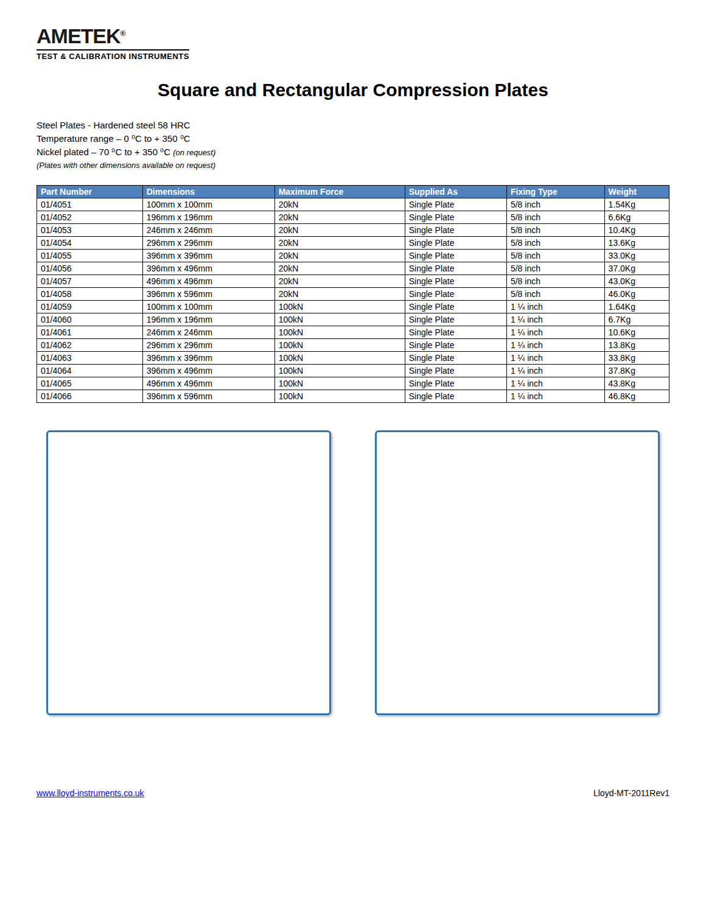AMETEK®
TEST & CALIBRATION INSTRUMENTS
Square and Rectangular Compression Plates
Steel Plates - Hardened steel 58 HRC
Temperature range – 0 ⁰C to + 350 ⁰C
Nickel plated – 70 ⁰C to + 350 ⁰C (on request)
(Plates with other dimensions available on request)
| Part Number | Dimensions | Maximum Force | Supplied As | Fixing Type | Weight |
| --- | --- | --- | --- | --- | --- |
| 01/4051 | 100mm x 100mm | 20kN | Single Plate | 5/8 inch | 1.54Kg |
| 01/4052 | 196mm x 196mm | 20kN | Single Plate | 5/8 inch | 6.6Kg |
| 01/4053 | 246mm x 246mm | 20kN | Single Plate | 5/8 inch | 10.4Kg |
| 01/4054 | 296mm x 296mm | 20kN | Single Plate | 5/8 inch | 13.6Kg |
| 01/4055 | 396mm x 396mm | 20kN | Single Plate | 5/8 inch | 33.0Kg |
| 01/4056 | 396mm x 496mm | 20kN | Single Plate | 5/8 inch | 37.0Kg |
| 01/4057 | 496mm x 496mm | 20kN | Single Plate | 5/8 inch | 43.0Kg |
| 01/4058 | 396mm x 596mm | 20kN | Single Plate | 5/8 inch | 46.0Kg |
| 01/4059 | 100mm x 100mm | 100kN | Single Plate | 1 ¼ inch | 1.64Kg |
| 01/4060 | 196mm x 196mm | 100kN | Single Plate | 1 ¼ inch | 6.7Kg |
| 01/4061 | 246mm x 246mm | 100kN | Single Plate | 1 ¼ inch | 10.6Kg |
| 01/4062 | 296mm x 296mm | 100kN | Single Plate | 1 ¼ inch | 13.8Kg |
| 01/4063 | 396mm x 396mm | 100kN | Single Plate | 1 ¼ inch | 33.8Kg |
| 01/4064 | 396mm x 496mm | 100kN | Single Plate | 1 ¼ inch | 37.8Kg |
| 01/4065 | 496mm x 496mm | 100kN | Single Plate | 1 ¼ inch | 43.8Kg |
| 01/4066 | 396mm x 596mm | 100kN | Single Plate | 1 ¼ inch | 46.8Kg |
www.lloyd-instruments.co.uk Lloyd-MT-2011Rev1